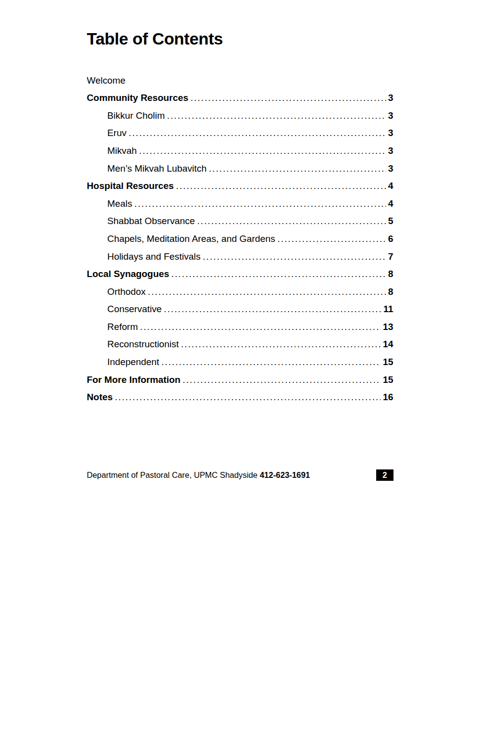Table of Contents
Welcome
Community Resources.................................................................................................. 3
Bikkur Cholim.................................................................................................. 3
Eruv.................................................................................................. 3
Mikvah.................................................................................................. 3
Men’s Mikvah Lubavitch.................................................................................................. 3
Hospital Resources.................................................................................................. 4
Meals.................................................................................................. 4
Shabbat Observance.................................................................................................. 5
Chapels, Meditation Areas, and Gardens.................................................................................................. 6
Holidays and Festivals.................................................................................................. 7
Local Synagogues.................................................................................................. 8
Orthodox.................................................................................................. 8
Conservative.................................................................................................. 11
Reform.................................................................................................. 13
Reconstructionist.................................................................................................. 14
Independent.................................................................................................. 15
For More Information.................................................................................................. 15
Notes.................................................................................................. 16
Department of Pastoral Care, UPMC Shadyside 412-623-1691 2